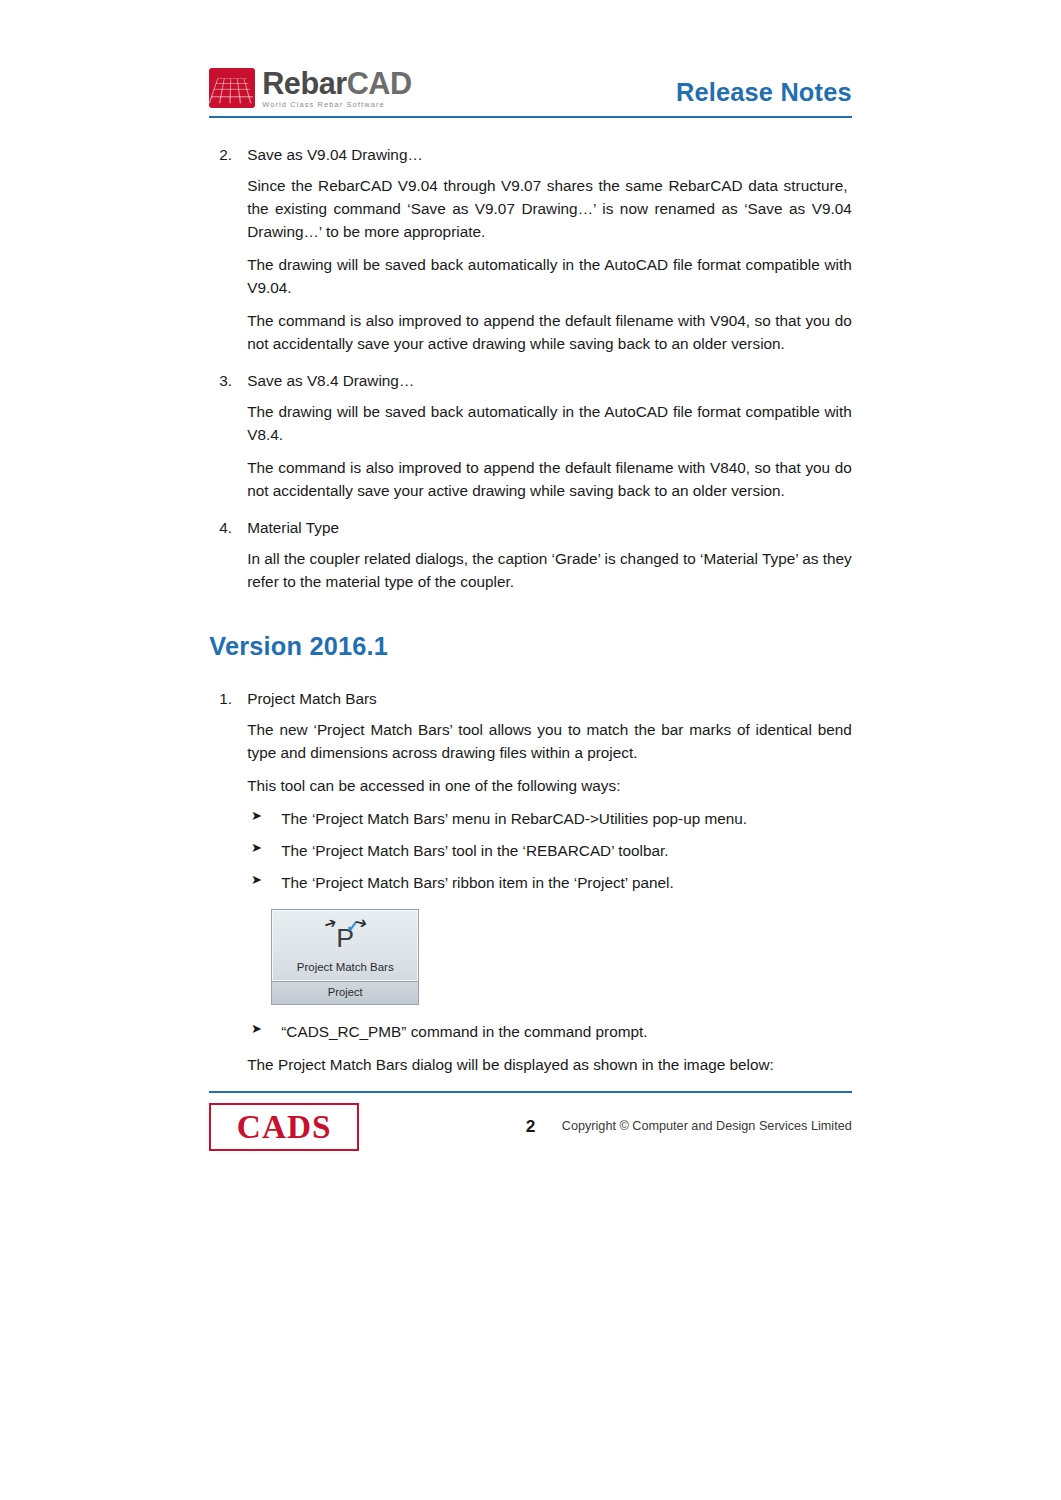RebarCAD
World Class Rebar Software
Release Notes
Save as V9.04 Drawing…
Since the RebarCAD V9.04 through V9.07 shares the same RebarCAD data structure, the existing command ‘Save as V9.07 Drawing…’ is now renamed as ‘Save as V9.04 Drawing…’ to be more appropriate.
The drawing will be saved back automatically in the AutoCAD file format compatible with V9.04.
The command is also improved to append the default filename with V904, so that you do not accidentally save your active drawing while saving back to an older version.
Save as V8.4 Drawing…
The drawing will be saved back automatically in the AutoCAD file format compatible with V8.4.
The command is also improved to append the default filename with V840, so that you do not accidentally save your active drawing while saving back to an older version.
Material Type
In all the coupler related dialogs, the caption ‘Grade’ is changed to ‘Material Type’ as they refer to the material type of the coupler.
Version 2016.1
Project Match Bars
The new ‘Project Match Bars’ tool allows you to match the bar marks of identical bend type and dimensions across drawing files within a project.
This tool can be accessed in one of the following ways:
The ‘Project Match Bars’ menu in RebarCAD->Utilities pop-up menu.
The ‘Project Match Bars’ tool in the ‘REBARCAD’ toolbar.
The ‘Project Match Bars’ ribbon item in the ‘Project’ panel.
➔ ✓ ➔ P
Project Match Bars
Project
“CADS_RC_PMB” command in the command prompt.
The Project Match Bars dialog will be displayed as shown in the image below:
CADS
2
Copyright © Computer and Design Services Limited